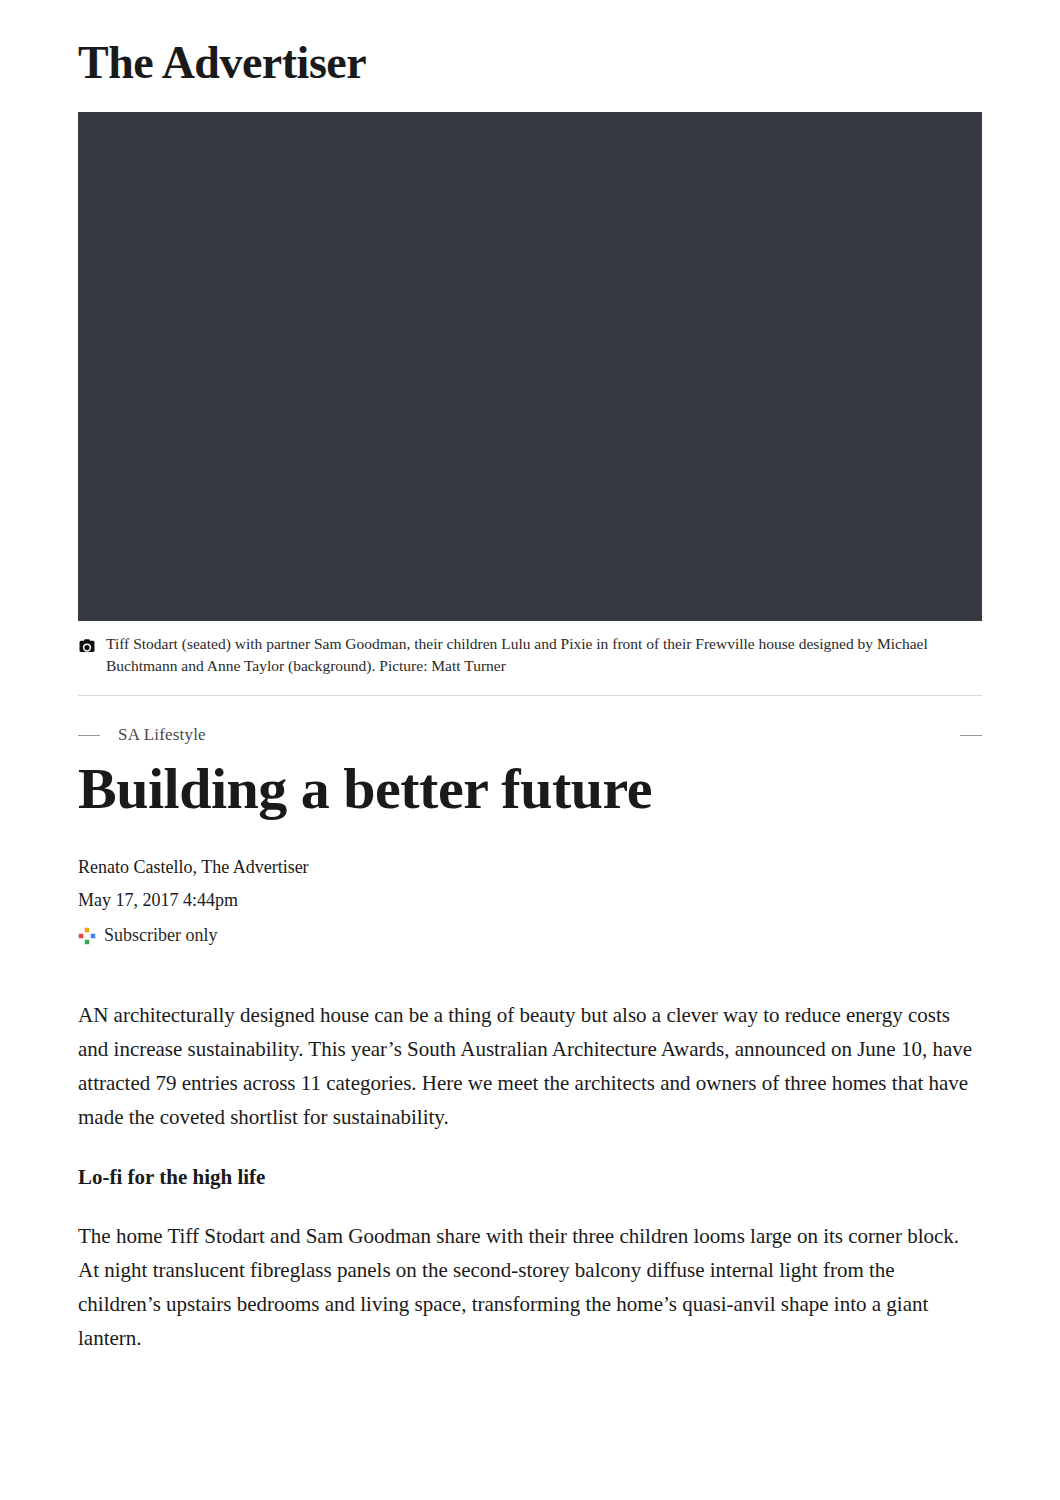The Advertiser
Tiff Stodart (seated) with partner Sam Goodman, their children Lulu and Pixie in front of their Frewville house designed by Michael Buchtmann and Anne Taylor (background). Picture: Matt Turner
SA Lifestyle
Building a better future
Renato Castello, The Advertiser
May 17, 2017 4:44pm
Subscriber only
AN architecturally designed house can be a thing of beauty but also a clever way to reduce energy costs and increase sustainability. This year’s South Australian Architecture Awards, announced on June 10, have attracted 79 entries across 11 categories. Here we meet the architects and owners of three homes that have made the coveted shortlist for sustainability.
Lo-fi for the high life
The home Tiff Stodart and Sam Goodman share with their three children looms large on its corner block. At night translucent fibreglass panels on the second-storey balcony diffuse internal light from the children’s upstairs bedrooms and living space, transforming the home’s quasi-anvil shape into a giant lantern.